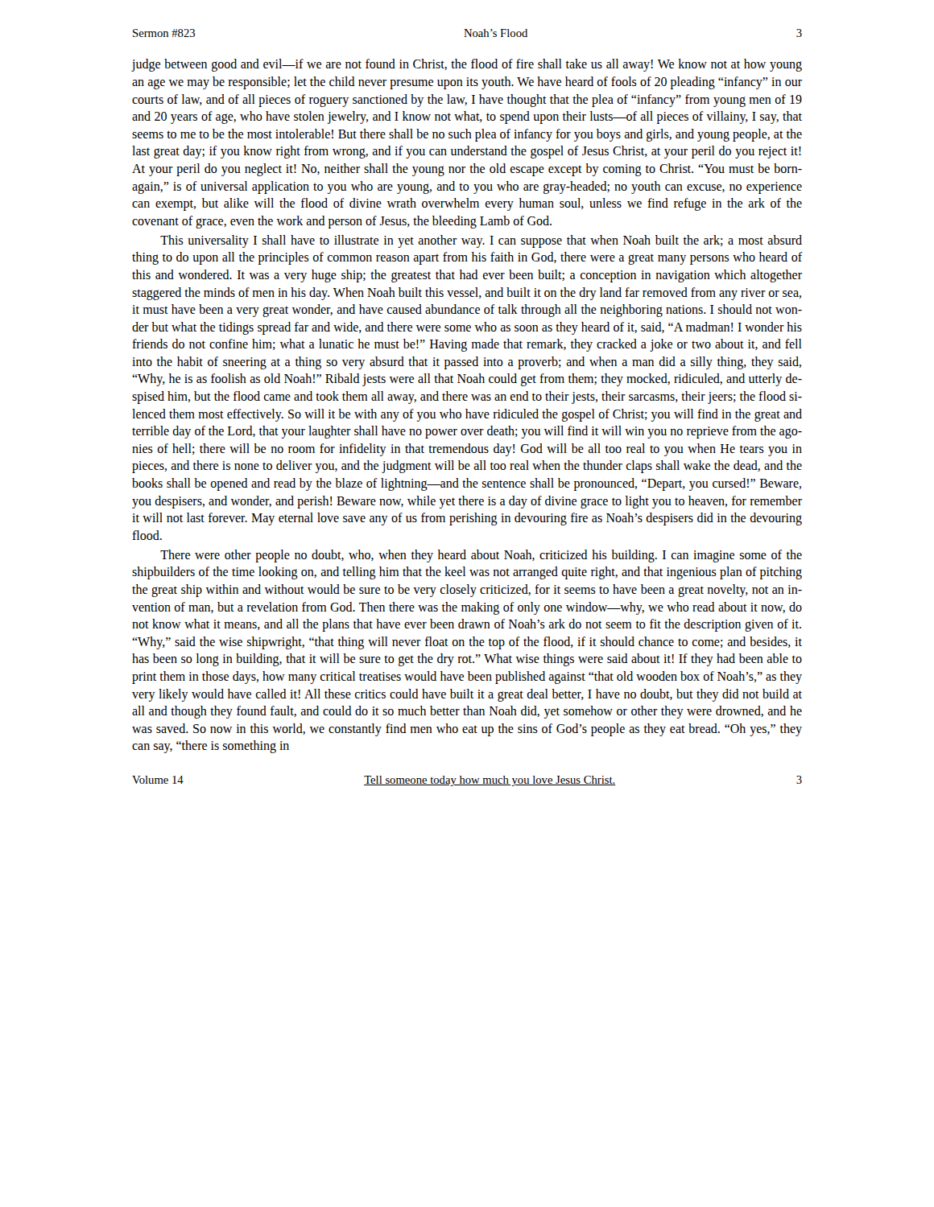Sermon #823 Noah’s Flood 3
judge between good and evil—if we are not found in Christ, the flood of fire shall take us all away! We know not at how young an age we may be responsible; let the child never presume upon its youth. We have heard of fools of 20 pleading “infancy” in our courts of law, and of all pieces of roguery sanctioned by the law, I have thought that the plea of “infancy” from young men of 19 and 20 years of age, who have stolen jewelry, and I know not what, to spend upon their lusts—of all pieces of villainy, I say, that seems to me to be the most intolerable! But there shall be no such plea of infancy for you boys and girls, and young people, at the last great day; if you know right from wrong, and if you can understand the gospel of Jesus Christ, at your peril do you reject it! At your peril do you neglect it! No, neither shall the young nor the old escape except by coming to Christ. “You must be born-again,” is of universal application to you who are young, and to you who are gray-headed; no youth can excuse, no experience can exempt, but alike will the flood of divine wrath overwhelm every human soul, unless we find refuge in the ark of the covenant of grace, even the work and person of Jesus, the bleeding Lamb of God.
This universality I shall have to illustrate in yet another way. I can suppose that when Noah built the ark; a most absurd thing to do upon all the principles of common reason apart from his faith in God, there were a great many persons who heard of this and wondered. It was a very huge ship; the greatest that had ever been built; a conception in navigation which altogether staggered the minds of men in his day. When Noah built this vessel, and built it on the dry land far removed from any river or sea, it must have been a very great wonder, and have caused abundance of talk through all the neighboring nations. I should not wonder but what the tidings spread far and wide, and there were some who as soon as they heard of it, said, “A madman! I wonder his friends do not confine him; what a lunatic he must be!” Having made that remark, they cracked a joke or two about it, and fell into the habit of sneering at a thing so very absurd that it passed into a proverb; and when a man did a silly thing, they said, “Why, he is as foolish as old Noah!” Ribald jests were all that Noah could get from them; they mocked, ridiculed, and utterly despised him, but the flood came and took them all away, and there was an end to their jests, their sarcasms, their jeers; the flood silenced them most effectively. So will it be with any of you who have ridiculed the gospel of Christ; you will find in the great and terrible day of the Lord, that your laughter shall have no power over death; you will find it will win you no reprieve from the agonies of hell; there will be no room for infidelity in that tremendous day! God will be all too real to you when He tears you in pieces, and there is none to deliver you, and the judgment will be all too real when the thunder claps shall wake the dead, and the books shall be opened and read by the blaze of lightning—and the sentence shall be pronounced, “Depart, you cursed!” Beware, you despisers, and wonder, and perish! Beware now, while yet there is a day of divine grace to light you to heaven, for remember it will not last forever. May eternal love save any of us from perishing in devouring fire as Noah’s despisers did in the devouring flood.
There were other people no doubt, who, when they heard about Noah, criticized his building. I can imagine some of the shipbuilders of the time looking on, and telling him that the keel was not arranged quite right, and that ingenious plan of pitching the great ship within and without would be sure to be very closely criticized, for it seems to have been a great novelty, not an invention of man, but a revelation from God. Then there was the making of only one window—why, we who read about it now, do not know what it means, and all the plans that have ever been drawn of Noah’s ark do not seem to fit the description given of it. “Why,” said the wise shipwright, “that thing will never float on the top of the flood, if it should chance to come; and besides, it has been so long in building, that it will be sure to get the dry rot.” What wise things were said about it! If they had been able to print them in those days, how many critical treatises would have been published against “that old wooden box of Noah’s,” as they very likely would have called it! All these critics could have built it a great deal better, I have no doubt, but they did not build at all and though they found fault, and could do it so much better than Noah did, yet somehow or other they were drowned, and he was saved. So now in this world, we constantly find men who eat up the sins of God’s people as they eat bread. “Oh yes,” they can say, “there is something in
Volume 14 Tell someone today how much you love Jesus Christ. 3